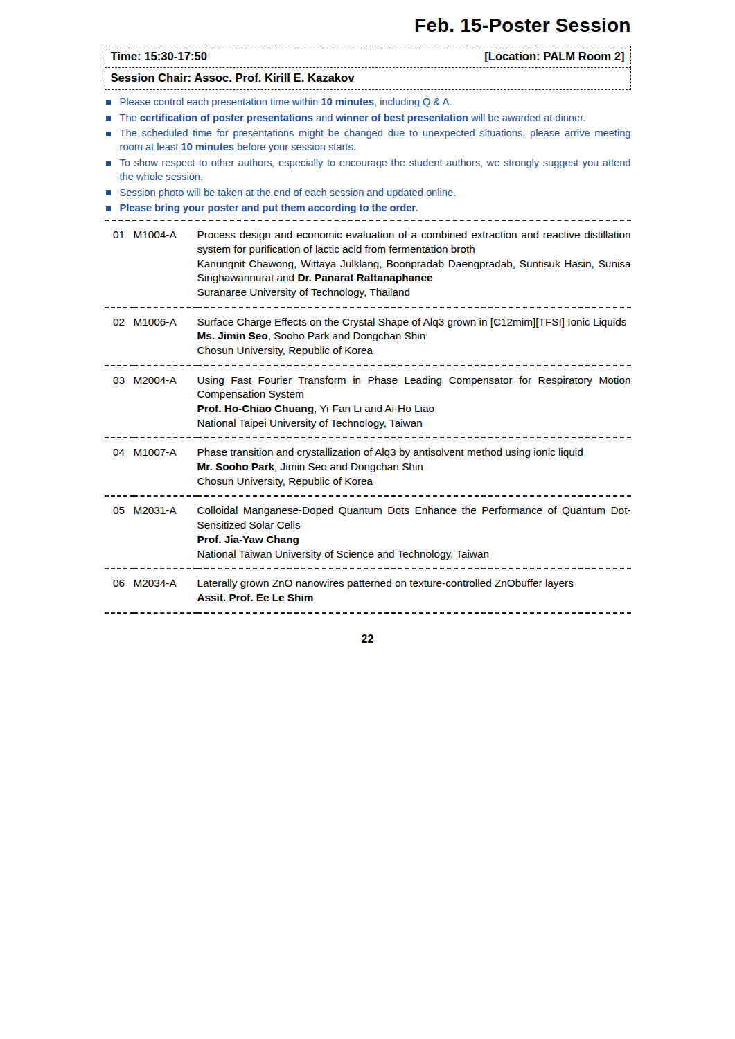Feb. 15-Poster Session
Time: 15:30-17:50 [Location: PALM Room 2]
Session Chair: Assoc. Prof. Kirill E. Kazakov
Please control each presentation time within 10 minutes, including Q & A.
The certification of poster presentations and winner of best presentation will be awarded at dinner.
The scheduled time for presentations might be changed due to unexpected situations, please arrive meeting room at least 10 minutes before your session starts.
To show respect to other authors, especially to encourage the student authors, we strongly suggest you attend the whole session.
Session photo will be taken at the end of each session and updated online.
Please bring your poster and put them according to the order.
| 01 | M1004-A | Process design and economic evaluation of a combined extraction and reactive distillation system for purification of lactic acid from fermentation broth Kanungnit Chawong, Wittaya Julklang, Boonpradab Daengpradab, Suntisuk Hasin, Sunisa Singhawannurat and Dr. Panarat Rattanaphanee Suranaree University of Technology, Thailand |
| 02 | M1006-A | Surface Charge Effects on the Crystal Shape of Alq3 grown in [C12mim][TFSI] Ionic Liquids Ms. Jimin Seo , Sooho Park and Dongchan Shin Chosun University, Republic of Korea |
| 03 | M2004-A | Using Fast Fourier Transform in Phase Leading Compensator for Respiratory Motion Compensation System Prof. Ho-Chiao Chuang , Yi-Fan Li and Ai-Ho Liao National Taipei University of Technology, Taiwan |
| 04 | M1007-A | Phase transition and crystallization of Alq3 by antisolvent method using ionic liquid Mr. Sooho Park , Jimin Seo and Dongchan Shin Chosun University, Republic of Korea |
| 05 | M2031-A | Colloidal Manganese-Doped Quantum Dots Enhance the Performance of Quantum Dot-Sensitized Solar Cells Prof. Jia-Yaw Chang National Taiwan University of Science and Technology, Taiwan |
| 06 | M2034-A | Laterally grown ZnO nanowires patterned on texture-controlled ZnObuffer layers Assit. Prof. Ee Le Shim |
22